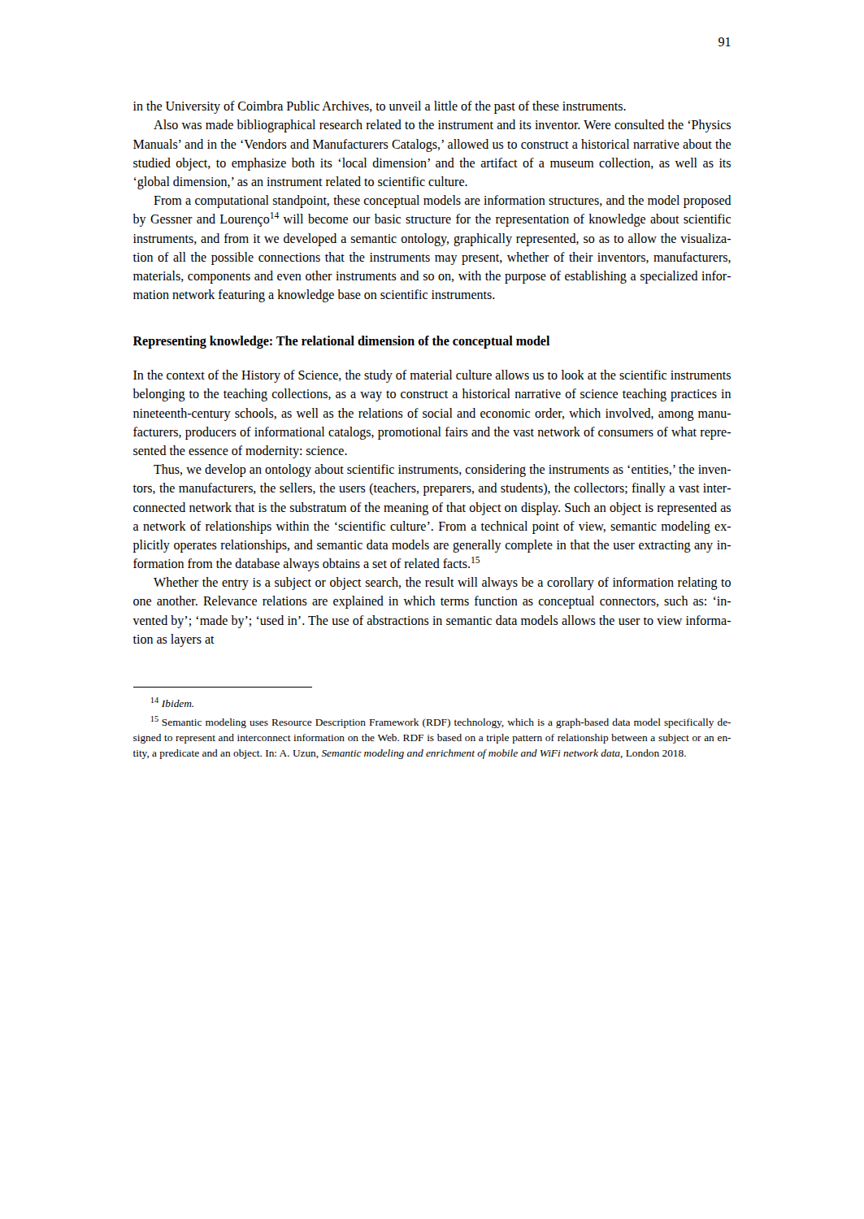91
in the University of Coimbra Public Archives, to unveil a little of the past of these instruments.
Also was made bibliographical research related to the instrument and its inventor. Were consulted the ‘Physics Manuals’ and in the ‘Vendors and Manufacturers Catalogs,’ allowed us to construct a historical narrative about the studied object, to emphasize both its ‘local dimension’ and the artifact of a museum collection, as well as its ‘global dimension,’ as an instrument related to scientific culture.
From a computational standpoint, these conceptual models are information structures, and the model proposed by Gessner and Lourenço14 will become our basic structure for the representation of knowledge about scientific instruments, and from it we developed a semantic ontology, graphically represented, so as to allow the visualization of all the possible connections that the instruments may present, whether of their inventors, manufacturers, materials, components and even other instruments and so on, with the purpose of establishing a specialized information network featuring a knowledge base on scientific instruments.
Representing knowledge: The relational dimension of the conceptual model
In the context of the History of Science, the study of material culture allows us to look at the scientific instruments belonging to the teaching collections, as a way to construct a historical narrative of science teaching practices in nineteenth-century schools, as well as the relations of social and economic order, which involved, among manufacturers, producers of informational catalogs, promotional fairs and the vast network of consumers of what represented the essence of modernity: science.
Thus, we develop an ontology about scientific instruments, considering the instruments as ‘entities,’ the inventors, the manufacturers, the sellers, the users (teachers, preparers, and students), the collectors; finally a vast interconnected network that is the substratum of the meaning of that object on display. Such an object is represented as a network of relationships within the ‘scientific culture’. From a technical point of view, semantic modeling explicitly operates relationships, and semantic data models are generally complete in that the user extracting any information from the database always obtains a set of related facts.15
Whether the entry is a subject or object search, the result will always be a corollary of information relating to one another. Relevance relations are explained in which terms function as conceptual connectors, such as: ‘invented by’; ‘made by’; ‘used in’. The use of abstractions in semantic data models allows the user to view information as layers at
14 Ibidem.
15 Semantic modeling uses Resource Description Framework (RDF) technology, which is a graph-based data model specifically designed to represent and interconnect information on the Web. RDF is based on a triple pattern of relationship between a subject or an entity, a predicate and an object. In: A. Uzun, Semantic modeling and enrichment of mobile and WiFi network data, London 2018.